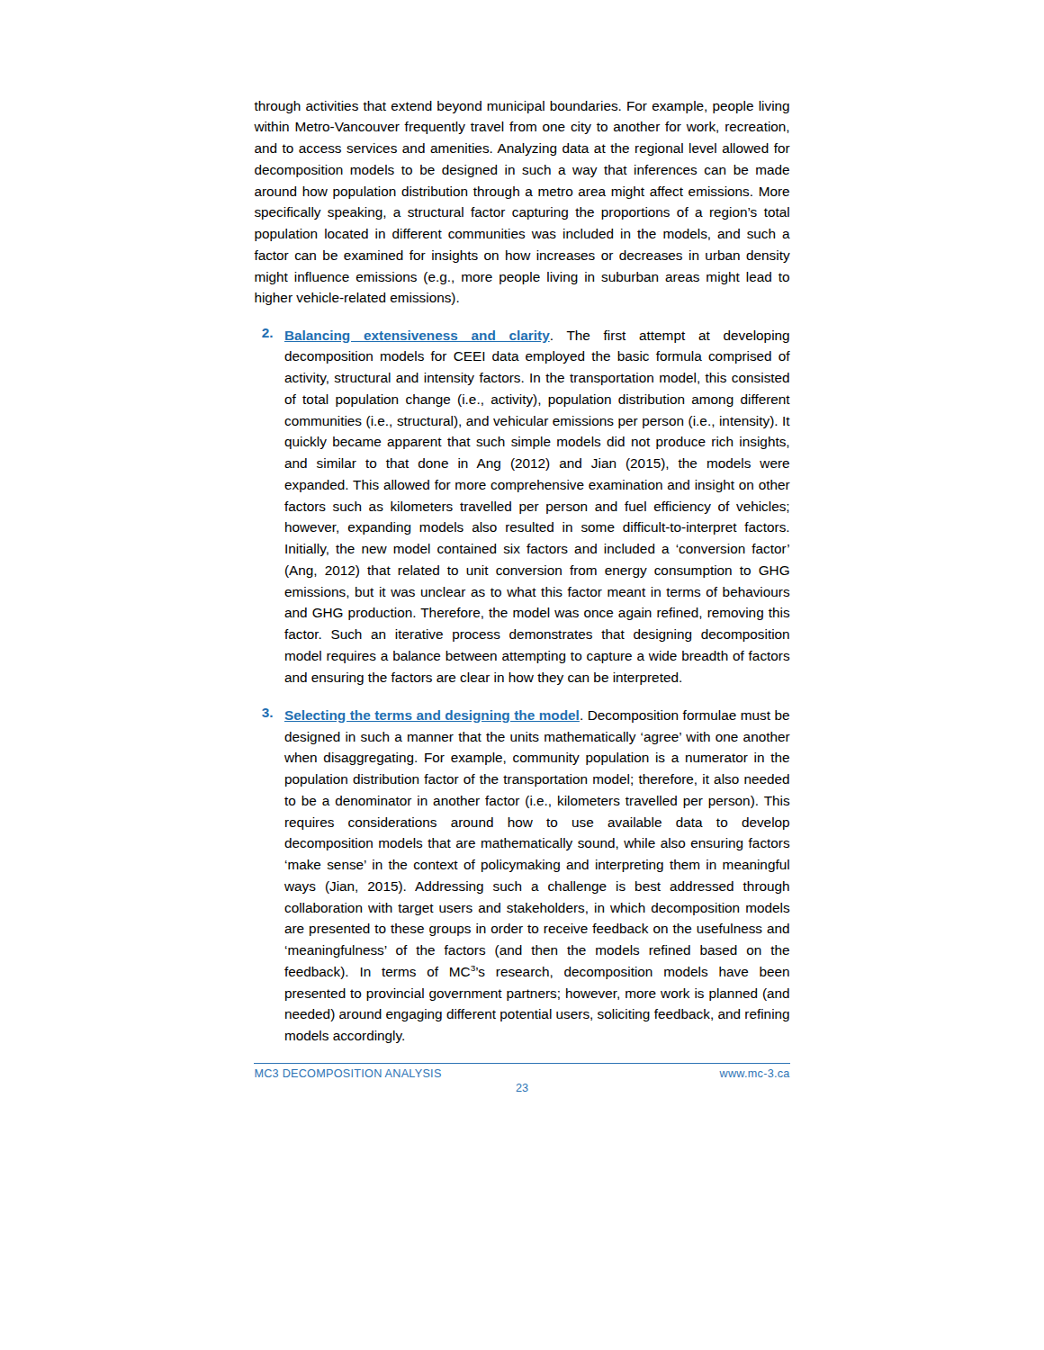through activities that extend beyond municipal boundaries. For example, people living within Metro-Vancouver frequently travel from one city to another for work, recreation, and to access services and amenities. Analyzing data at the regional level allowed for decomposition models to be designed in such a way that inferences can be made around how population distribution through a metro area might affect emissions. More specifically speaking, a structural factor capturing the proportions of a region’s total population located in different communities was included in the models, and such a factor can be examined for insights on how increases or decreases in urban density might influence emissions (e.g., more people living in suburban areas might lead to higher vehicle-related emissions).
Balancing extensiveness and clarity. The first attempt at developing decomposition models for CEEI data employed the basic formula comprised of activity, structural and intensity factors. In the transportation model, this consisted of total population change (i.e., activity), population distribution among different communities (i.e., structural), and vehicular emissions per person (i.e., intensity). It quickly became apparent that such simple models did not produce rich insights, and similar to that done in Ang (2012) and Jian (2015), the models were expanded. This allowed for more comprehensive examination and insight on other factors such as kilometers travelled per person and fuel efficiency of vehicles; however, expanding models also resulted in some difficult-to-interpret factors. Initially, the new model contained six factors and included a ‘conversion factor’ (Ang, 2012) that related to unit conversion from energy consumption to GHG emissions, but it was unclear as to what this factor meant in terms of behaviours and GHG production. Therefore, the model was once again refined, removing this factor. Such an iterative process demonstrates that designing decomposition model requires a balance between attempting to capture a wide breadth of factors and ensuring the factors are clear in how they can be interpreted.
Selecting the terms and designing the model. Decomposition formulae must be designed in such a manner that the units mathematically ‘agree’ with one another when disaggregating. For example, community population is a numerator in the population distribution factor of the transportation model; therefore, it also needed to be a denominator in another factor (i.e., kilometers travelled per person). This requires considerations around how to use available data to develop decomposition models that are mathematically sound, while also ensuring factors ‘make sense’ in the context of policymaking and interpreting them in meaningful ways (Jian, 2015). Addressing such a challenge is best addressed through collaboration with target users and stakeholders, in which decomposition models are presented to these groups in order to receive feedback on the usefulness and ‘meaningfulness’ of the factors (and then the models refined based on the feedback). In terms of MC3’s research, decomposition models have been presented to provincial government partners; however, more work is planned (and needed) around engaging different potential users, soliciting feedback, and refining models accordingly.
MC3 DECOMPOSITION ANALYSIS www.mc-3.ca
23